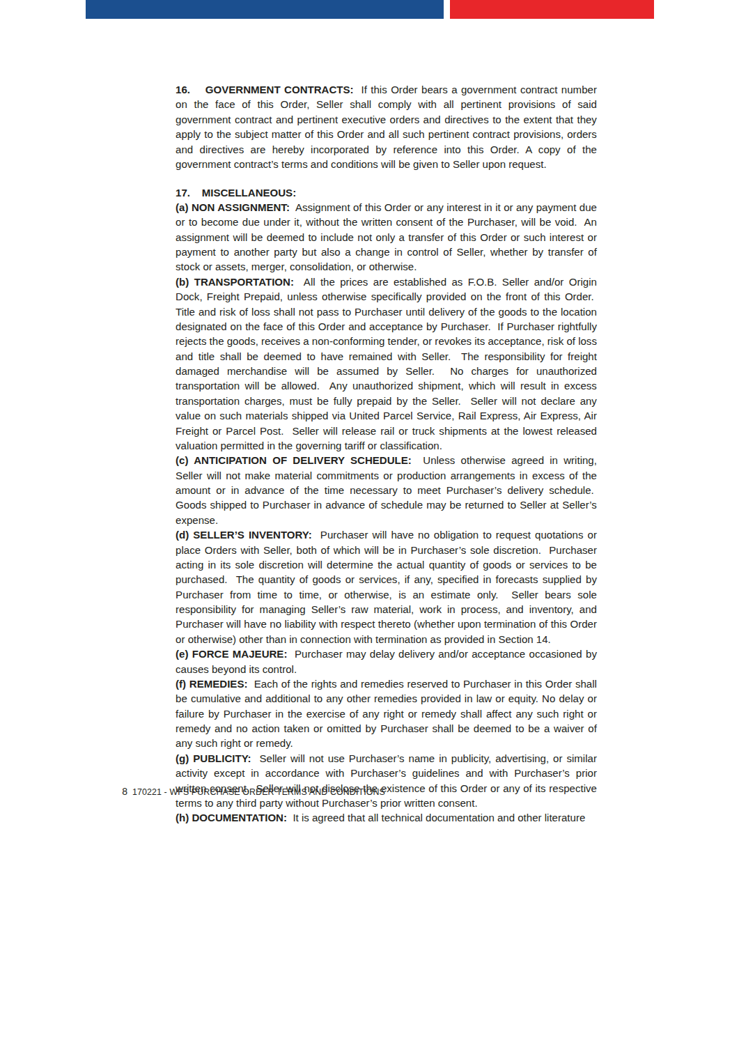16. GOVERNMENT CONTRACTS: If this Order bears a government contract number on the face of this Order, Seller shall comply with all pertinent provisions of said government contract and pertinent executive orders and directives to the extent that they apply to the subject matter of this Order and all such pertinent contract provisions, orders and directives are hereby incorporated by reference into this Order. A copy of the government contract’s terms and conditions will be given to Seller upon request.
17. MISCELLANEOUS:
(a) NON ASSIGNMENT: Assignment of this Order or any interest in it or any payment due or to become due under it, without the written consent of the Purchaser, will be void. An assignment will be deemed to include not only a transfer of this Order or such interest or payment to another party but also a change in control of Seller, whether by transfer of stock or assets, merger, consolidation, or otherwise.
(b) TRANSPORTATION: All the prices are established as F.O.B. Seller and/or Origin Dock, Freight Prepaid, unless otherwise specifically provided on the front of this Order. Title and risk of loss shall not pass to Purchaser until delivery of the goods to the location designated on the face of this Order and acceptance by Purchaser. If Purchaser rightfully rejects the goods, receives a non-conforming tender, or revokes its acceptance, risk of loss and title shall be deemed to have remained with Seller. The responsibility for freight damaged merchandise will be assumed by Seller. No charges for unauthorized transportation will be allowed. Any unauthorized shipment, which will result in excess transportation charges, must be fully prepaid by the Seller. Seller will not declare any value on such materials shipped via United Parcel Service, Rail Express, Air Express, Air Freight or Parcel Post. Seller will release rail or truck shipments at the lowest released valuation permitted in the governing tariff or classification.
(c) ANTICIPATION OF DELIVERY SCHEDULE: Unless otherwise agreed in writing, Seller will not make material commitments or production arrangements in excess of the amount or in advance of the time necessary to meet Purchaser’s delivery schedule. Goods shipped to Purchaser in advance of schedule may be returned to Seller at Seller’s expense.
(d) SELLER’S INVENTORY: Purchaser will have no obligation to request quotations or place Orders with Seller, both of which will be in Purchaser’s sole discretion. Purchaser acting in its sole discretion will determine the actual quantity of goods or services to be purchased. The quantity of goods or services, if any, specified in forecasts supplied by Purchaser from time to time, or otherwise, is an estimate only. Seller bears sole responsibility for managing Seller’s raw material, work in process, and inventory, and Purchaser will have no liability with respect thereto (whether upon termination of this Order or otherwise) other than in connection with termination as provided in Section 14.
(e) FORCE MAJEURE: Purchaser may delay delivery and/or acceptance occasioned by causes beyond its control.
(f) REMEDIES: Each of the rights and remedies reserved to Purchaser in this Order shall be cumulative and additional to any other remedies provided in law or equity. No delay or failure by Purchaser in the exercise of any right or remedy shall affect any such right or remedy and no action taken or omitted by Purchaser shall be deemed to be a waiver of any such right or remedy.
(g) PUBLICITY: Seller will not use Purchaser’s name in publicity, advertising, or similar activity except in accordance with Purchaser’s guidelines and with Purchaser’s prior written consent. Seller will not disclose the existence of this Order or any of its respective terms to any third party without Purchaser’s prior written consent.
(h) DOCUMENTATION: It is agreed that all technical documentation and other literature
8170221 - WFS PURCHASE ORDER TERMS AND CONDITIONS